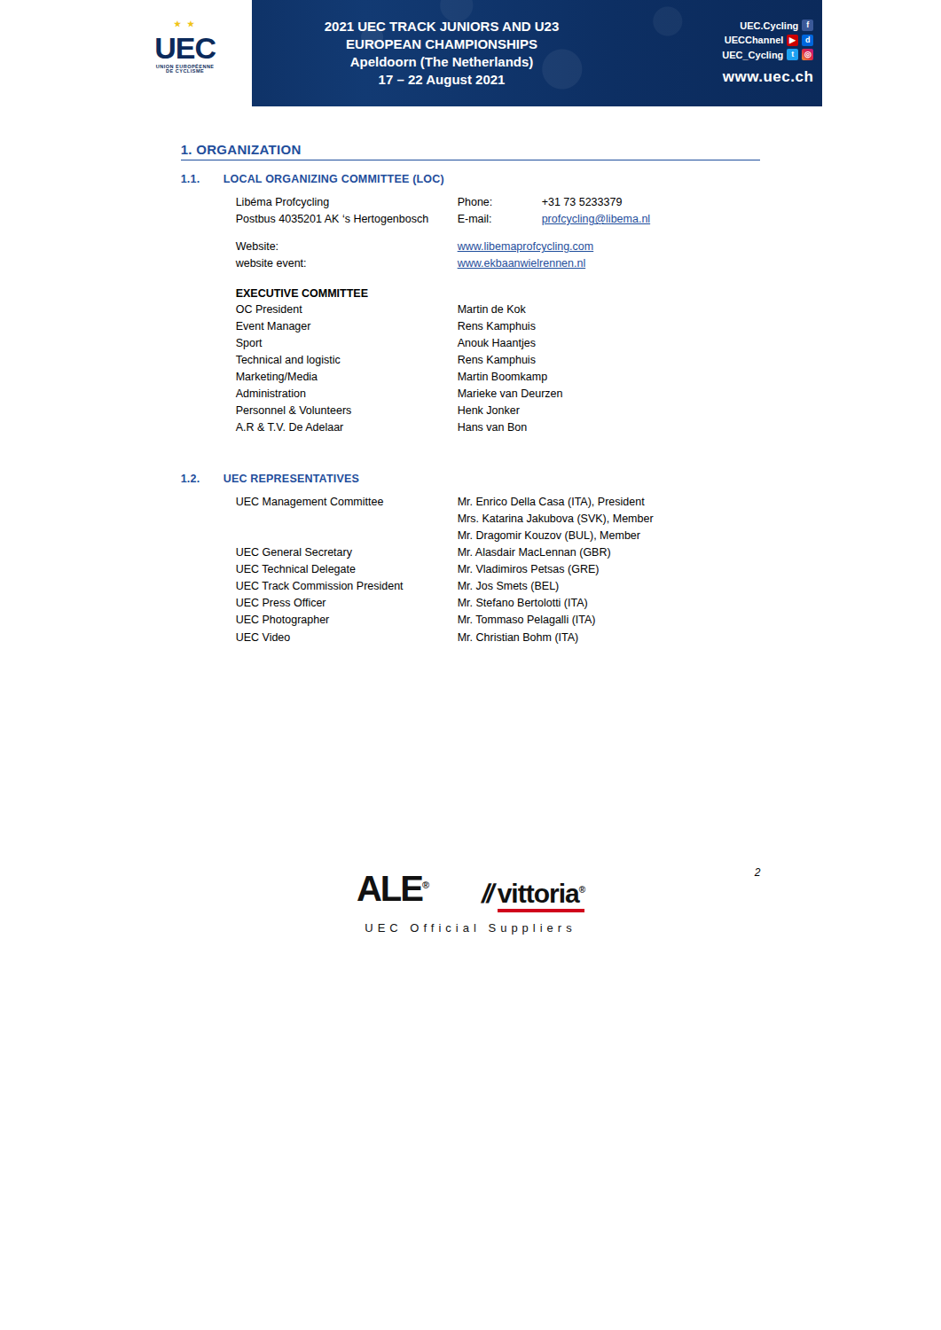UEC
UNION EUROPÉENNE
DE CYCLISME
2021 UEC TRACK JUNIORS AND U23
EUROPEAN CHAMPIONSHIPS
Apeldoorn (The Netherlands)
17 – 22 August 2021
UEC.Cycling f
UECChannel ▶ d
UEC_Cycling t ◎
www.uec.ch
1. ORGANIZATION
1.1. LOCAL ORGANIZING COMMITTEE (LOC)
| Libéma Profcycling | Phone: | +31 73 5233379 |
| Postbus 4035201 AK ‘s Hertogenbosch | E-mail: | profcycling@libema.nl |
| Website: | www.libemaprofcycling.com |
| website event: | www.ekbaanwielrennen.nl |
EXECUTIVE COMMITTEE
| OC President | Martin de Kok |
| Event Manager | Rens Kamphuis |
| Sport | Anouk Haantjes |
| Technical and logistic | Rens Kamphuis |
| Marketing/Media | Martin Boomkamp |
| Administration | Marieke van Deurzen |
| Personnel & Volunteers | Henk Jonker |
| A.R & T.V. De Adelaar | Hans van Bon |
1.2. UEC REPRESENTATIVES
| UEC Management Committee | Mr. Enrico Della Casa (ITA), President |
| | Mrs. Katarina Jakubova (SVK), Member |
| | Mr. Dragomir Kouzov (BUL), Member |
| UEC General Secretary | Mr. Alasdair MacLennan (GBR) |
| UEC Technical Delegate | Mr. Vladimiros Petsas (GRE) |
| UEC Track Commission President | Mr. Jos Smets (BEL) |
| UEC Press Officer | Mr. Stefano Bertolotti (ITA) |
| UEC Photographer | Mr. Tommaso Pelagalli (ITA) |
| UEC Video | Mr. Christian Bohm (ITA) |
ALE®
// vittoria®
2
UEC Official Suppliers